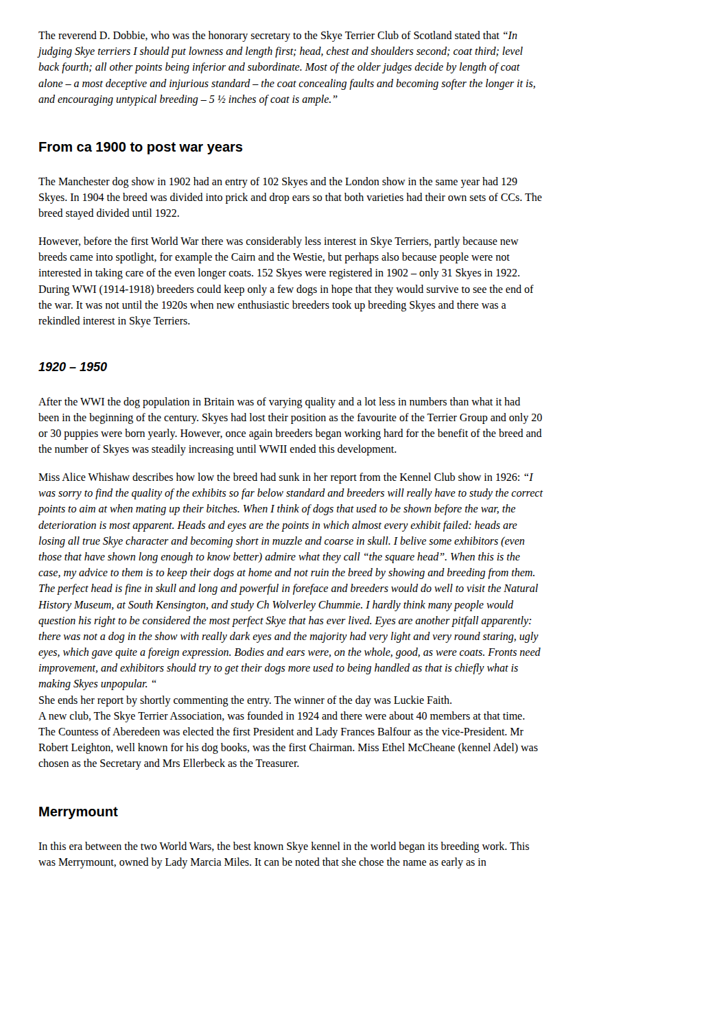The reverend D. Dobbie, who was the honorary secretary to the Skye Terrier Club of Scotland stated that “In judging Skye terriers I should put lowness and length first; head, chest and shoulders second; coat third; level back fourth; all other points being inferior and subordinate. Most of the older judges decide by length of coat alone – a most deceptive and injurious standard – the coat concealing faults and becoming softer the longer it is, and encouraging untypical breeding – 5 ½ inches of coat is ample.”
From ca 1900 to post war years
The Manchester dog show in 1902 had an entry of 102 Skyes and the London show in the same year had 129 Skyes. In 1904 the breed was divided into prick and drop ears so that both varieties had their own sets of CCs. The breed stayed divided until 1922.
However, before the first World War there was considerably less interest in Skye Terriers, partly because new breeds came into spotlight, for example the Cairn and the Westie, but perhaps also because people were not interested in taking care of the even longer coats. 152 Skyes were registered in 1902 – only 31 Skyes in 1922. During WWI (1914-1918) breeders could keep only a few dogs in hope that they would survive to see the end of the war. It was not until the 1920s when new enthusiastic breeders took up breeding Skyes and there was a rekindled interest in Skye Terriers.
1920 – 1950
After the WWI the dog population in Britain was of varying quality and a lot less in numbers than what it had been in the beginning of the century. Skyes had lost their position as the favourite of the Terrier Group and only 20 or 30 puppies were born yearly. However, once again breeders began working hard for the benefit of the breed and the number of Skyes was steadily increasing until WWII ended this development.
Miss Alice Whishaw describes how low the breed had sunk in her report from the Kennel Club show in 1926: “I was sorry to find the quality of the exhibits so far below standard and breeders will really have to study the correct points to aim at when mating up their bitches. When I think of dogs that used to be shown before the war, the deterioration is most apparent. Heads and eyes are the points in which almost every exhibit failed: heads are losing all true Skye character and becoming short in muzzle and coarse in skull. I belive some exhibitors (even those that have shown long enough to know better) admire what they call “the square head”. When this is the case, my advice to them is to keep their dogs at home and not ruin the breed by showing and breeding from them. The perfect head is fine in skull and long and powerful in foreface and breeders would do well to visit the Natural History Museum, at South Kensington, and study Ch Wolverley Chummie. I hardly think many people would question his right to be considered the most perfect Skye that has ever lived. Eyes are another pitfall apparently: there was not a dog in the show with really dark eyes and the majority had very light and very round staring, ugly eyes, which gave quite a foreign expression. Bodies and ears were, on the whole, good, as were coats. Fronts need improvement, and exhibitors should try to get their dogs more used to being handled as that is chiefly what is making Skyes unpopular. “
She ends her report by shortly commenting the entry. The winner of the day was Luckie Faith.
A new club, The Skye Terrier Association, was founded in 1924 and there were about 40 members at that time. The Countess of Aberedeen was elected the first President and Lady Frances Balfour as the vice-President. Mr Robert Leighton, well known for his dog books, was the first Chairman. Miss Ethel McCheane (kennel Adel) was chosen as the Secretary and Mrs Ellerbeck as the Treasurer.
Merrymount
In this era between the two World Wars, the best known Skye kennel in the world began its breeding work. This was Merrymount, owned by Lady Marcia Miles. It can be noted that she chose the name as early as in